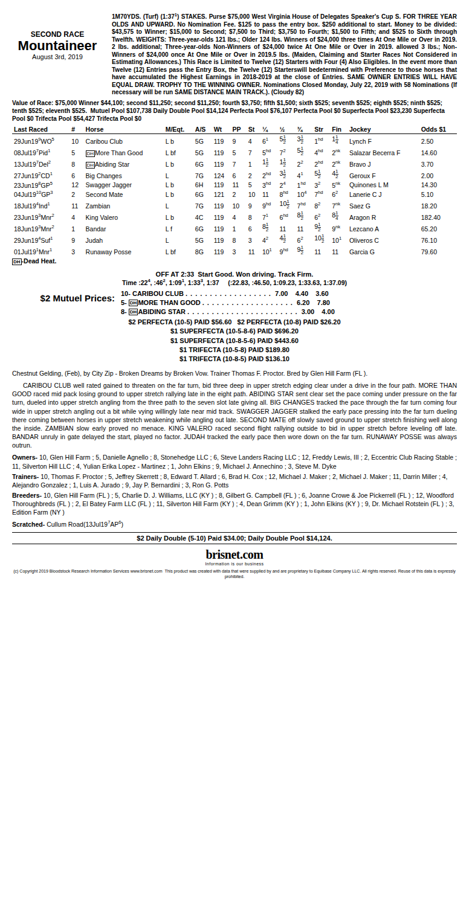SECOND RACE
Mountaineer
August 3rd, 2019
1M70YDS. (Turf) (1:371) STAKES. Purse $75,000 West Virginia House of Delegates Speaker's Cup S. FOR THREE YEAR OLDS AND UPWARD. No Nomination Fee. $125 to pass the entry box. $250 additional to start. Money to be divided: $43,575 to Winner; $15,000 to Second; $7,500 to Third; $3,750 to Fourth; $1,500 to Fifth; and $525 to Sixth through Twelfth. WEIGHTS: Three-year-olds 121 lbs.; Older 124 lbs. Winners of $24,000 three times At One Mile or Over in 2019. 2 lbs. additional; Three-year-olds Non-Winners of $24,000 twice At One Mile or Over in 2019. allowed 3 lbs.; Non-Winners of $24,000 once At One Mile or Over in 2019.5 lbs. (Maiden, Claiming and Starter Races Not Considered in Estimating Allowances.) This Race is Limited to Twelve (12) Starters with Four (4) Also Eligibles. In the event more than Twelve (12) Entries pass the Entry Box, the Twelve (12) Starterswill bedetermined with Preference to those horses that have accumulated the Highest Earnings in 2018-2019 at the close of Entries. SAME OWNER ENTRIES WILL HAVE EQUAL DRAW. TROPHY TO THE WINNING OWNER. Nominations Closed Monday, July 22, 2019 with 58 Nominations (If necessary will be run SAME DISTANCE MAIN TRACK.). (Cloudy 82)
Value of Race: $75,000 Winner $44,100; second $11,250; second $11,250; fourth $3,750; fifth $1,500; sixth $525; seventh $525; eighth $525; ninth $525; tenth $525; eleventh $525. Mutuel Pool $107,738 Daily Double Pool $14,124 Perfecta Pool $76,107 Perfecta Pool $0 Superfecta Pool $23,230 Superfecta Pool $0 Trifecta Pool $54,427 Trifecta Pool $0
| Last Raced | # | Horse | M/Eqt. | A/S | Wt | PP | St | ¼ | ½ | ¾ | Str | Fin | Jockey | Odds $1 |
| --- | --- | --- | --- | --- | --- | --- | --- | --- | --- | --- | --- | --- | --- | --- |
| 29Jun19 9 WO 5 | 10 | Caribou Club | L b | 5G | 119 | 9 | 4 | 6 1 | 5 1 2 | 3 1 2 | 1 hd | 1 1 4 | Lynch F | 2.50 |
| 08Jul19 7 Pid 1 | 5 | DH More Than Good | L bf | 5G | 119 | 5 | 7 | 5 hd | 7 2 | 5 1 2 | 4 hd | 2 nk | Salazar Becerra F | 14.60 |
| 13Jul19 7 Del 2 | 8 | DH Abiding Star | L b | 6G | 119 | 7 | 1 | 1 1 2 | 1 1 2 | 2 2 | 2 hd | 2 nk | Bravo J | 3.70 |
| 27Jun19 2 CD 1 | 6 | Big Changes | L | 7G | 124 | 6 | 2 | 2 hd | 3 1 2 | 4 1 | 5 1 2 | 4 1 2 | Geroux F | 2.00 |
| 23Jun19 8 GP 5 | 12 | Swagger Jagger | L b | 6H | 119 | 11 | 5 | 3 hd | 2 4 | 1 hd | 3 2 | 5 nk | Quinones L M | 14.30 |
| 04Jul19 10 GP 3 | 2 | Second Mate | L b | 6G | 121 | 2 | 10 | 11 | 8 hd | 10 4 | 7 hd | 6 2 | Lanerie C J | 5.10 |
| 18Jul19 4 Ind 1 | 11 | Zambian | L | 7G | 119 | 10 | 9 | 9 hd | 10 1 2 | 7 hd | 8 2 | 7 nk | Saez G | 18.20 |
| 23Jun19 3 Mnr 2 | 4 | King Valero | L b | 4C | 119 | 4 | 8 | 7 1 | 6 hd | 8 1 2 | 6 2 | 8 1 4 | Aragon R | 182.40 |
| 18Jun19 3 Mnr 2 | 1 | Bandar | L f | 6G | 119 | 1 | 6 | 8 1 2 | 11 | 11 | 9 1 2 | 9 nk | Lezcano A | 65.20 |
| 29Jun19 4 Suf 1 | 9 | Judah | L | 5G | 119 | 8 | 3 | 4 2 | 4 1 2 | 6 2 | 10 1 2 | 10 1 | Oliveros C | 76.10 |
| 01Jul19 1 Mnr 1 | 3 | Runaway Posse | L bf | 8G | 119 | 3 | 11 | 10 1 | 9 hd | 9 1 2 | 11 | 11 | Garcia G | 79.60 |
DH-Dead Heat.
OFF AT 2:33 Start Good. Won driving. Track Firm.
Time :224, :462, 1:091, 1:333, 1:37 (:22.83, :46.50, 1:09.23, 1:33.63, 1:37.09)
$2 Mutuel Prices:
10- CARIBOU CLUB . . . . . . . . . . . . . . . . . . 7.00 4.40 3.60
5- DHMORE THAN GOOD . . . . . . . . . . . . . . . . . . . 6.20 7.80
8- DHABIDING STAR . . . . . . . . . . . . . . . . . . . . . . . 3.00 4.00
$2 PERFECTA (10-5) PAID $56.60 $2 PERFECTA (10-8) PAID $26.20
$1 SUPERFECTA (10-5-8-6) PAID $696.20
$1 SUPERFECTA (10-8-5-6) PAID $443.60
$1 TRIFECTA (10-5-8) PAID $189.80
$1 TRIFECTA (10-8-5) PAID $136.10
Chestnut Gelding, (Feb), by City Zip - Broken Dreams by Broken Vow. Trainer Thomas F. Proctor. Bred by Glen Hill Farm (FL ).
CARIBOU CLUB well rated gained to threaten on the far turn, bid three deep in upper stretch edging clear under a drive in the four path. MORE THAN GOOD raced mid pack losing ground to upper stretch rallying late in the eight path. ABIDING STAR sent clear set the pace coming under pressure on the far turn, dueled into upper stretch angling from the three path to the seven slot late giving all. BIG CHANGES tracked the pace through the far turn coming four wide in upper stretch angling out a bit while vying willingly late near mid track. SWAGGER JAGGER stalked the early pace pressing into the far turn dueling there coming between horses in upper stretch weakening while angling out late. SECOND MATE off slowly saved ground to upper stretch finishing well along the inside. ZAMBIAN slow early proved no menace. KING VALERO raced second flight rallying outside to bid in upper stretch before leveling off late. BANDAR unruly in gate delayed the start, played no factor. JUDAH tracked the early pace then wore down on the far turn. RUNAWAY POSSE was always outrun.
Owners- 10, Glen Hill Farm ; 5, Danielle Agnello ; 8, Stonehedge LLC ; 6, Steve Landers Racing LLC ; 12, Freddy Lewis, III ; 2, Eccentric Club Racing Stable ; 11, Silverton Hill LLC ; 4, Yulian Erika Lopez - Martinez ; 1, John Elkins ; 9, Michael J. Annechino ; 3, Steve M. Dyke
Trainers- 10, Thomas F. Proctor ; 5, Jeffrey Skerrett ; 8, Edward T. Allard ; 6, Brad H. Cox ; 12, Michael J. Maker ; 2, Michael J. Maker ; 11, Darrin Miller ; 4, Alejandro Gonzalez ; 1, Luis A. Jurado ; 9, Jay P. Bernardini ; 3, Ron G. Potts
Breeders- 10, Glen Hill Farm (FL ) ; 5, Charlie D. J. Williams, LLC (KY ) ; 8, Gilbert G. Campbell (FL ) ; 6, Joanne Crowe & Joe Pickerrell (FL ) ; 12, Woodford Thoroughbreds (FL ) ; 2, El Batey Farm LLC (FL ) ; 11, Silverton Hill Farm (KY ) ; 4, Dean Grimm (KY ) ; 1, John Elkins (KY ) ; 9, Dr. Michael Rotstein (FL ) ; 3, Edition Farm (NY )
Scratched- Cullum Road(13Jul197AP6)
$2 Daily Double (5-10) Paid $34.00; Daily Double Pool $14,124.
brisnet.com
Information is our business
(c) Copyright 2019 Bloodstock Research Information Services www.brisnet.com This product was created with data that were supplied by and are proprietary to Equibase Company LLC. All rights reserved. Reuse of this data is expressly prohibited.